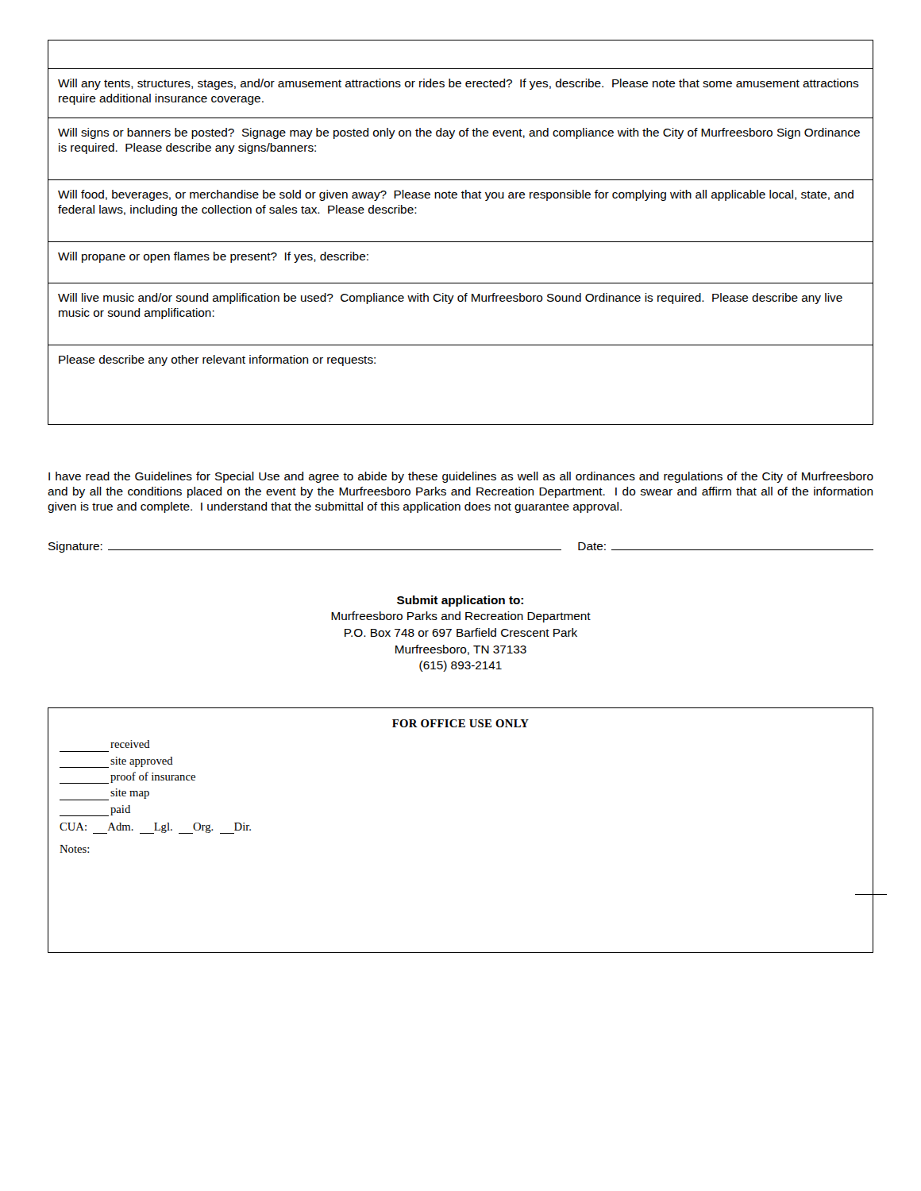| Will any tents, structures, stages, and/or amusement attractions or rides be erected? If yes, describe. Please note that some amusement attractions require additional insurance coverage. |
| Will signs or banners be posted? Signage may be posted only on the day of the event, and compliance with the City of Murfreesboro Sign Ordinance is required. Please describe any signs/banners: |
| Will food, beverages, or merchandise be sold or given away? Please note that you are responsible for complying with all applicable local, state, and federal laws, including the collection of sales tax. Please describe: |
| Will propane or open flames be present? If yes, describe: |
| Will live music and/or sound amplification be used? Compliance with City of Murfreesboro Sound Ordinance is required. Please describe any live music or sound amplification: |
| Please describe any other relevant information or requests: |
I have read the Guidelines for Special Use and agree to abide by these guidelines as well as all ordinances and regulations of the City of Murfreesboro and by all the conditions placed on the event by the Murfreesboro Parks and Recreation Department. I do swear and affirm that all of the information given is true and complete. I understand that the submittal of this application does not guarantee approval.
Signature: Date:
Submit application to:
Murfreesboro Parks and Recreation Department
P.O. Box 748 or 697 Barfield Crescent Park
Murfreesboro, TN 37133
(615) 893-2141
FOR OFFICE USE ONLY
received
site approved
proof of insurance
site map
paid
CUA: Adm. Lgl. Org. Dir.
Notes: